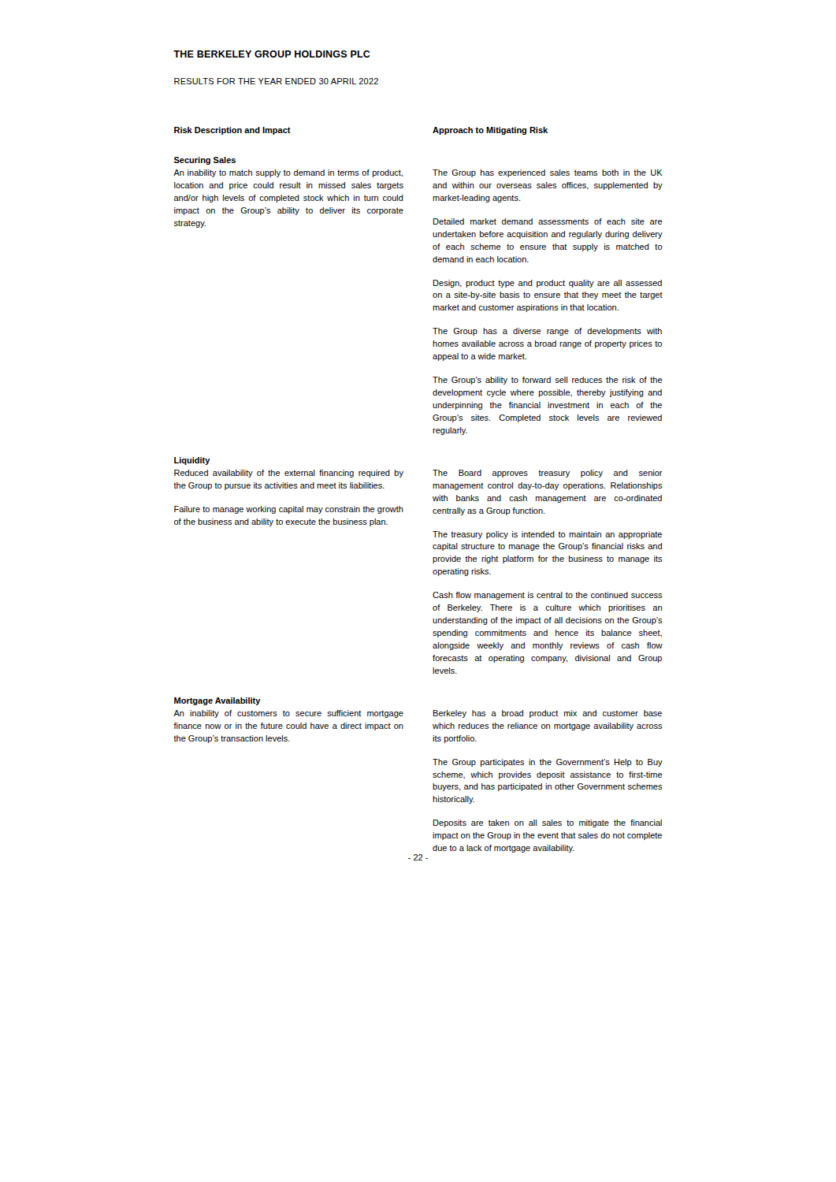THE BERKELEY GROUP HOLDINGS PLC
RESULTS FOR THE YEAR ENDED 30 APRIL 2022
| Risk Description and Impact | | Approach to Mitigating Risk |
| --- | --- | --- |
| Securing Sales |
| An inability to match supply to demand in terms of product, location and price could result in missed sales targets and/or high levels of completed stock which in turn could impact on the Group’s ability to deliver its corporate strategy. | | The Group has experienced sales teams both in the UK and within our overseas sales offices, supplemented by market-leading agents. Detailed market demand assessments of each site are undertaken before acquisition and regularly during delivery of each scheme to ensure that supply is matched to demand in each location. Design, product type and product quality are all assessed on a site-by-site basis to ensure that they meet the target market and customer aspirations in that location. The Group has a diverse range of developments with homes available across a broad range of property prices to appeal to a wide market. The Group’s ability to forward sell reduces the risk of the development cycle where possible, thereby justifying and underpinning the financial investment in each of the Group’s sites. Completed stock levels are reviewed regularly. |
| Liquidity |
| Reduced availability of the external financing required by the Group to pursue its activities and meet its liabilities. Failure to manage working capital may constrain the growth of the business and ability to execute the business plan. | | The Board approves treasury policy and senior management control day-to-day operations. Relationships with banks and cash management are co-ordinated centrally as a Group function. The treasury policy is intended to maintain an appropriate capital structure to manage the Group’s financial risks and provide the right platform for the business to manage its operating risks. Cash flow management is central to the continued success of Berkeley. There is a culture which prioritises an understanding of the impact of all decisions on the Group’s spending commitments and hence its balance sheet, alongside weekly and monthly reviews of cash flow forecasts at operating company, divisional and Group levels. |
| Mortgage Availability |
| An inability of customers to secure sufficient mortgage finance now or in the future could have a direct impact on the Group’s transaction levels. | | Berkeley has a broad product mix and customer base which reduces the reliance on mortgage availability across its portfolio. The Group participates in the Government’s Help to Buy scheme, which provides deposit assistance to first-time buyers, and has participated in other Government schemes historically. Deposits are taken on all sales to mitigate the financial impact on the Group in the event that sales do not complete due to a lack of mortgage availability. |
- 22 -